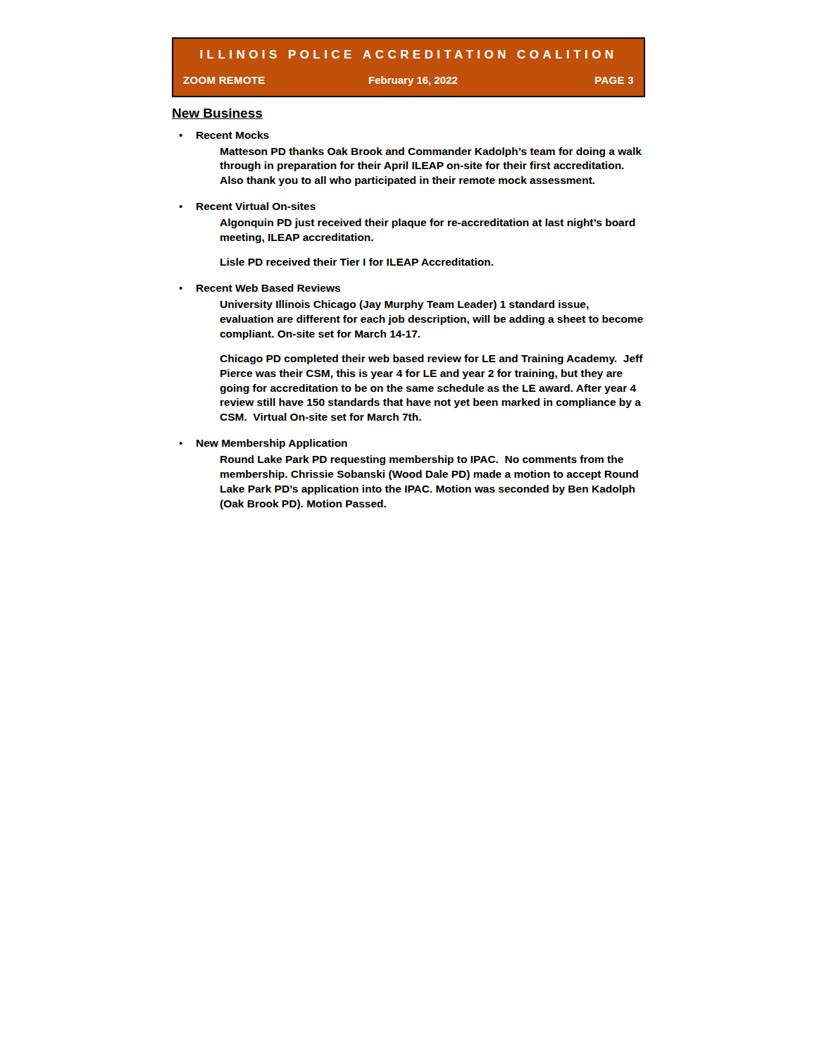ILLINOIS POLICE ACCREDITATION COALITION
ZOOM REMOTE February 16, 2022 PAGE 3
New Business
Recent Mocks
Matteson PD thanks Oak Brook and Commander Kadolph’s team for doing a walk through in preparation for their April ILEAP on-site for their first accreditation. Also thank you to all who participated in their remote mock assessment.
Recent Virtual On-sites
Algonquin PD just received their plaque for re-accreditation at last night’s board meeting, ILEAP accreditation.
Lisle PD received their Tier I for ILEAP Accreditation.
Recent Web Based Reviews
University Illinois Chicago (Jay Murphy Team Leader) 1 standard issue, evaluation are different for each job description, will be adding a sheet to become compliant. On-site set for March 14-17.
Chicago PD completed their web based review for LE and Training Academy. Jeff Pierce was their CSM, this is year 4 for LE and year 2 for training, but they are going for accreditation to be on the same schedule as the LE award. After year 4 review still have 150 standards that have not yet been marked in compliance by a CSM. Virtual On-site set for March 7th.
New Membership Application
Round Lake Park PD requesting membership to IPAC. No comments from the membership. Chrissie Sobanski (Wood Dale PD) made a motion to accept Round Lake Park PD’s application into the IPAC. Motion was seconded by Ben Kadolph (Oak Brook PD). Motion Passed.